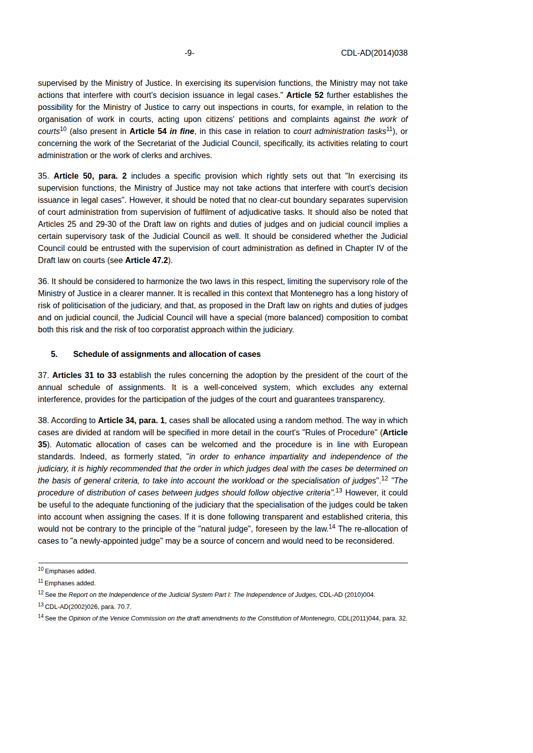-9- CDL-AD(2014)038
supervised by the Ministry of Justice. In exercising its supervision functions, the Ministry may not take actions that interfere with court's decision issuance in legal cases." Article 52 further establishes the possibility for the Ministry of Justice to carry out inspections in courts, for example, in relation to the organisation of work in courts, acting upon citizens' petitions and complaints against the work of courts10 (also present in Article 54 in fine, in this case in relation to court administration tasks11), or concerning the work of the Secretariat of the Judicial Council, specifically, its activities relating to court administration or the work of clerks and archives.
35. Article 50, para. 2 includes a specific provision which rightly sets out that "In exercising its supervision functions, the Ministry of Justice may not take actions that interfere with court's decision issuance in legal cases". However, it should be noted that no clear-cut boundary separates supervision of court administration from supervision of fulfilment of adjudicative tasks. It should also be noted that Articles 25 and 29-30 of the Draft law on rights and duties of judges and on judicial council implies a certain supervisory task of the Judicial Council as well. It should be considered whether the Judicial Council could be entrusted with the supervision of court administration as defined in Chapter IV of the Draft law on courts (see Article 47.2).
36. It should be considered to harmonize the two laws in this respect, limiting the supervisory role of the Ministry of Justice in a clearer manner. It is recalled in this context that Montenegro has a long history of risk of politicisation of the judiciary, and that, as proposed in the Draft law on rights and duties of judges and on judicial council, the Judicial Council will have a special (more balanced) composition to combat both this risk and the risk of too corporatist approach within the judiciary.
5. Schedule of assignments and allocation of cases
37. Articles 31 to 33 establish the rules concerning the adoption by the president of the court of the annual schedule of assignments. It is a well-conceived system, which excludes any external interference, provides for the participation of the judges of the court and guarantees transparency.
38. According to Article 34, para. 1, cases shall be allocated using a random method. The way in which cases are divided at random will be specified in more detail in the court's "Rules of Procedure" (Article 35). Automatic allocation of cases can be welcomed and the procedure is in line with European standards. Indeed, as formerly stated, "in order to enhance impartiality and independence of the judiciary, it is highly recommended that the order in which judges deal with the cases be determined on the basis of general criteria, to take into account the workload or the specialisation of judges".12 "The procedure of distribution of cases between judges should follow objective criteria".13 However, it could be useful to the adequate functioning of the judiciary that the specialisation of the judges could be taken into account when assigning the cases. If it is done following transparent and established criteria, this would not be contrary to the principle of the "natural judge", foreseen by the law.14 The re-allocation of cases to "a newly-appointed judge" may be a source of concern and would need to be reconsidered.
10 Emphases added.
11 Emphases added.
12 See the Report on the Independence of the Judicial System Part I: The Independence of Judges, CDL-AD (2010)004.
13 CDL-AD(2002)026, para. 70.7.
14 See the Opinion of the Venice Commission on the draft amendments to the Constitution of Montenegro, CDL(2011)044, para. 32.